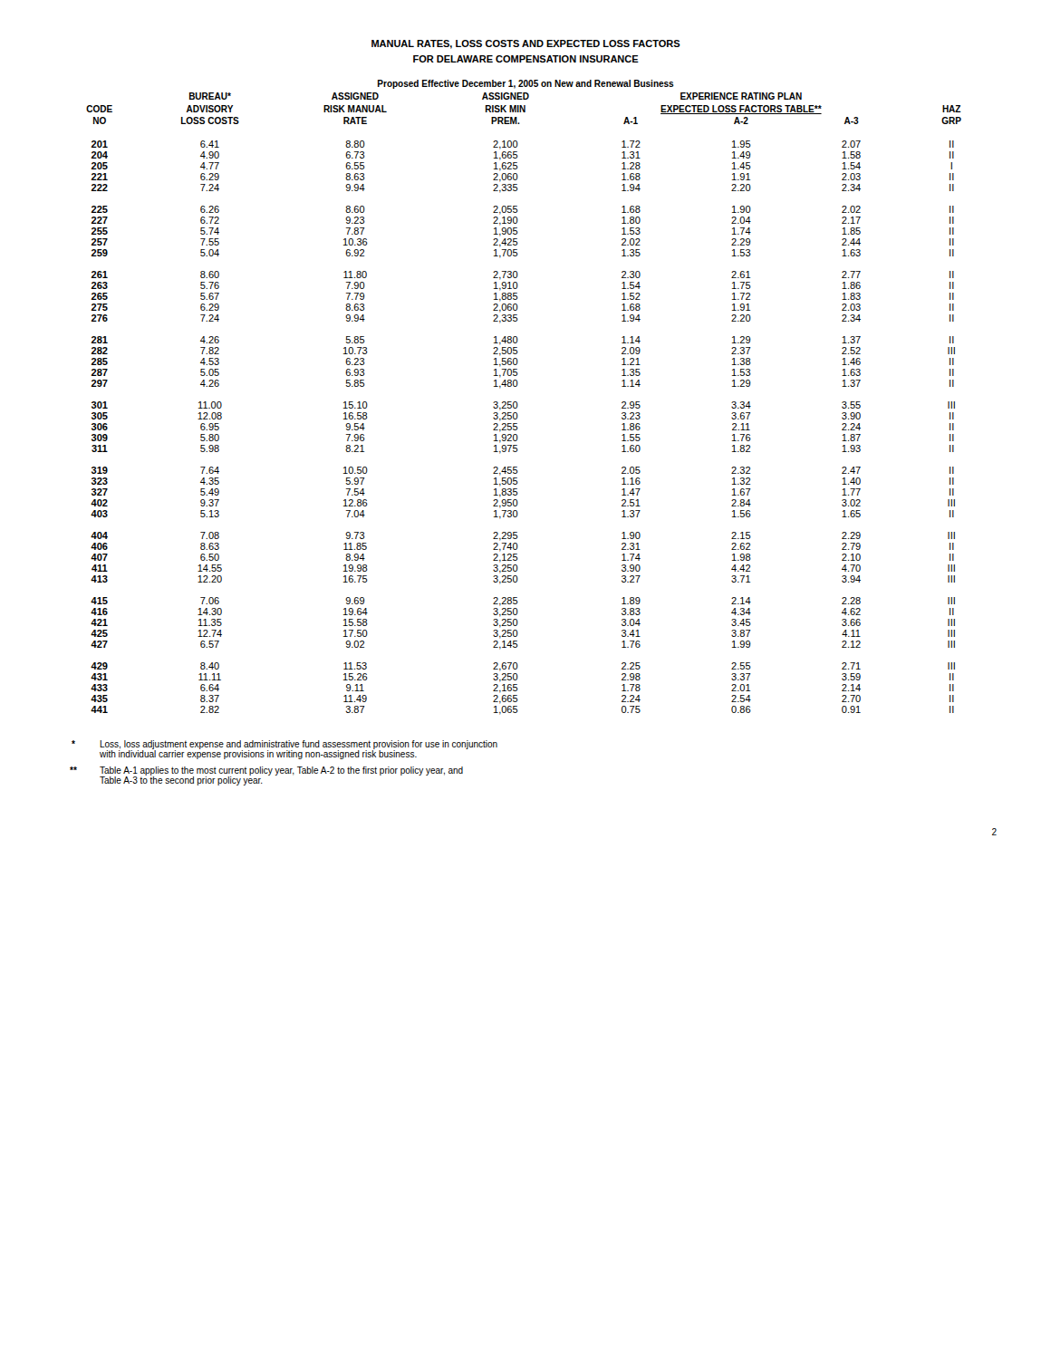MANUAL RATES, LOSS COSTS AND EXPECTED LOSS FACTORS
FOR DELAWARE COMPENSATION INSURANCE
Proposed Effective December 1, 2005 on New and Renewal Business
| | BUREAU* | ASSIGNED | ASSIGNED | EXPERIENCE RATING PLAN | |
| --- | --- | --- | --- | --- | --- |
| CODE | ADVISORY | RISK MANUAL | RISK MIN | EXPECTED LOSS FACTORS TABLE** | HAZ |
| NO | LOSS COSTS | RATE | PREM. | A-1 | A-2 | A-3 | GRP |
| 201 | 6.41 | 8.80 | 2,100 | 1.72 | 1.95 | 2.07 | II |
| 204 | 4.90 | 6.73 | 1,665 | 1.31 | 1.49 | 1.58 | II |
| 205 | 4.77 | 6.55 | 1,625 | 1.28 | 1.45 | 1.54 | I |
| 221 | 6.29 | 8.63 | 2,060 | 1.68 | 1.91 | 2.03 | II |
| 222 | 7.24 | 9.94 | 2,335 | 1.94 | 2.20 | 2.34 | II |
| 225 | 6.26 | 8.60 | 2,055 | 1.68 | 1.90 | 2.02 | II |
| 227 | 6.72 | 9.23 | 2,190 | 1.80 | 2.04 | 2.17 | II |
| 255 | 5.74 | 7.87 | 1,905 | 1.53 | 1.74 | 1.85 | II |
| 257 | 7.55 | 10.36 | 2,425 | 2.02 | 2.29 | 2.44 | II |
| 259 | 5.04 | 6.92 | 1,705 | 1.35 | 1.53 | 1.63 | II |
| 261 | 8.60 | 11.80 | 2,730 | 2.30 | 2.61 | 2.77 | II |
| 263 | 5.76 | 7.90 | 1,910 | 1.54 | 1.75 | 1.86 | II |
| 265 | 5.67 | 7.79 | 1,885 | 1.52 | 1.72 | 1.83 | II |
| 275 | 6.29 | 8.63 | 2,060 | 1.68 | 1.91 | 2.03 | II |
| 276 | 7.24 | 9.94 | 2,335 | 1.94 | 2.20 | 2.34 | II |
| 281 | 4.26 | 5.85 | 1,480 | 1.14 | 1.29 | 1.37 | II |
| 282 | 7.82 | 10.73 | 2,505 | 2.09 | 2.37 | 2.52 | III |
| 285 | 4.53 | 6.23 | 1,560 | 1.21 | 1.38 | 1.46 | II |
| 287 | 5.05 | 6.93 | 1,705 | 1.35 | 1.53 | 1.63 | II |
| 297 | 4.26 | 5.85 | 1,480 | 1.14 | 1.29 | 1.37 | II |
| 301 | 11.00 | 15.10 | 3,250 | 2.95 | 3.34 | 3.55 | III |
| 305 | 12.08 | 16.58 | 3,250 | 3.23 | 3.67 | 3.90 | II |
| 306 | 6.95 | 9.54 | 2,255 | 1.86 | 2.11 | 2.24 | II |
| 309 | 5.80 | 7.96 | 1,920 | 1.55 | 1.76 | 1.87 | II |
| 311 | 5.98 | 8.21 | 1,975 | 1.60 | 1.82 | 1.93 | II |
| 319 | 7.64 | 10.50 | 2,455 | 2.05 | 2.32 | 2.47 | II |
| 323 | 4.35 | 5.97 | 1,505 | 1.16 | 1.32 | 1.40 | II |
| 327 | 5.49 | 7.54 | 1,835 | 1.47 | 1.67 | 1.77 | II |
| 402 | 9.37 | 12.86 | 2,950 | 2.51 | 2.84 | 3.02 | III |
| 403 | 5.13 | 7.04 | 1,730 | 1.37 | 1.56 | 1.65 | II |
| 404 | 7.08 | 9.73 | 2,295 | 1.90 | 2.15 | 2.29 | III |
| 406 | 8.63 | 11.85 | 2,740 | 2.31 | 2.62 | 2.79 | II |
| 407 | 6.50 | 8.94 | 2,125 | 1.74 | 1.98 | 2.10 | II |
| 411 | 14.55 | 19.98 | 3,250 | 3.90 | 4.42 | 4.70 | III |
| 413 | 12.20 | 16.75 | 3,250 | 3.27 | 3.71 | 3.94 | III |
| 415 | 7.06 | 9.69 | 2,285 | 1.89 | 2.14 | 2.28 | III |
| 416 | 14.30 | 19.64 | 3,250 | 3.83 | 4.34 | 4.62 | II |
| 421 | 11.35 | 15.58 | 3,250 | 3.04 | 3.45 | 3.66 | III |
| 425 | 12.74 | 17.50 | 3,250 | 3.41 | 3.87 | 4.11 | III |
| 427 | 6.57 | 9.02 | 2,145 | 1.76 | 1.99 | 2.12 | III |
| 429 | 8.40 | 11.53 | 2,670 | 2.25 | 2.55 | 2.71 | III |
| 431 | 11.11 | 15.26 | 3,250 | 2.98 | 3.37 | 3.59 | II |
| 433 | 6.64 | 9.11 | 2,165 | 1.78 | 2.01 | 2.14 | II |
| 435 | 8.37 | 11.49 | 2,665 | 2.24 | 2.54 | 2.70 | II |
| 441 | 2.82 | 3.87 | 1,065 | 0.75 | 0.86 | 0.91 | II |
| * | Loss, loss adjustment expense and administrative fund assessment provision for use in conjunction with individual carrier expense provisions in writing non-assigned risk business. |
| ** | Table A-1 applies to the most current policy year, Table A-2 to the first prior policy year, and Table A-3 to the second prior policy year. |
2